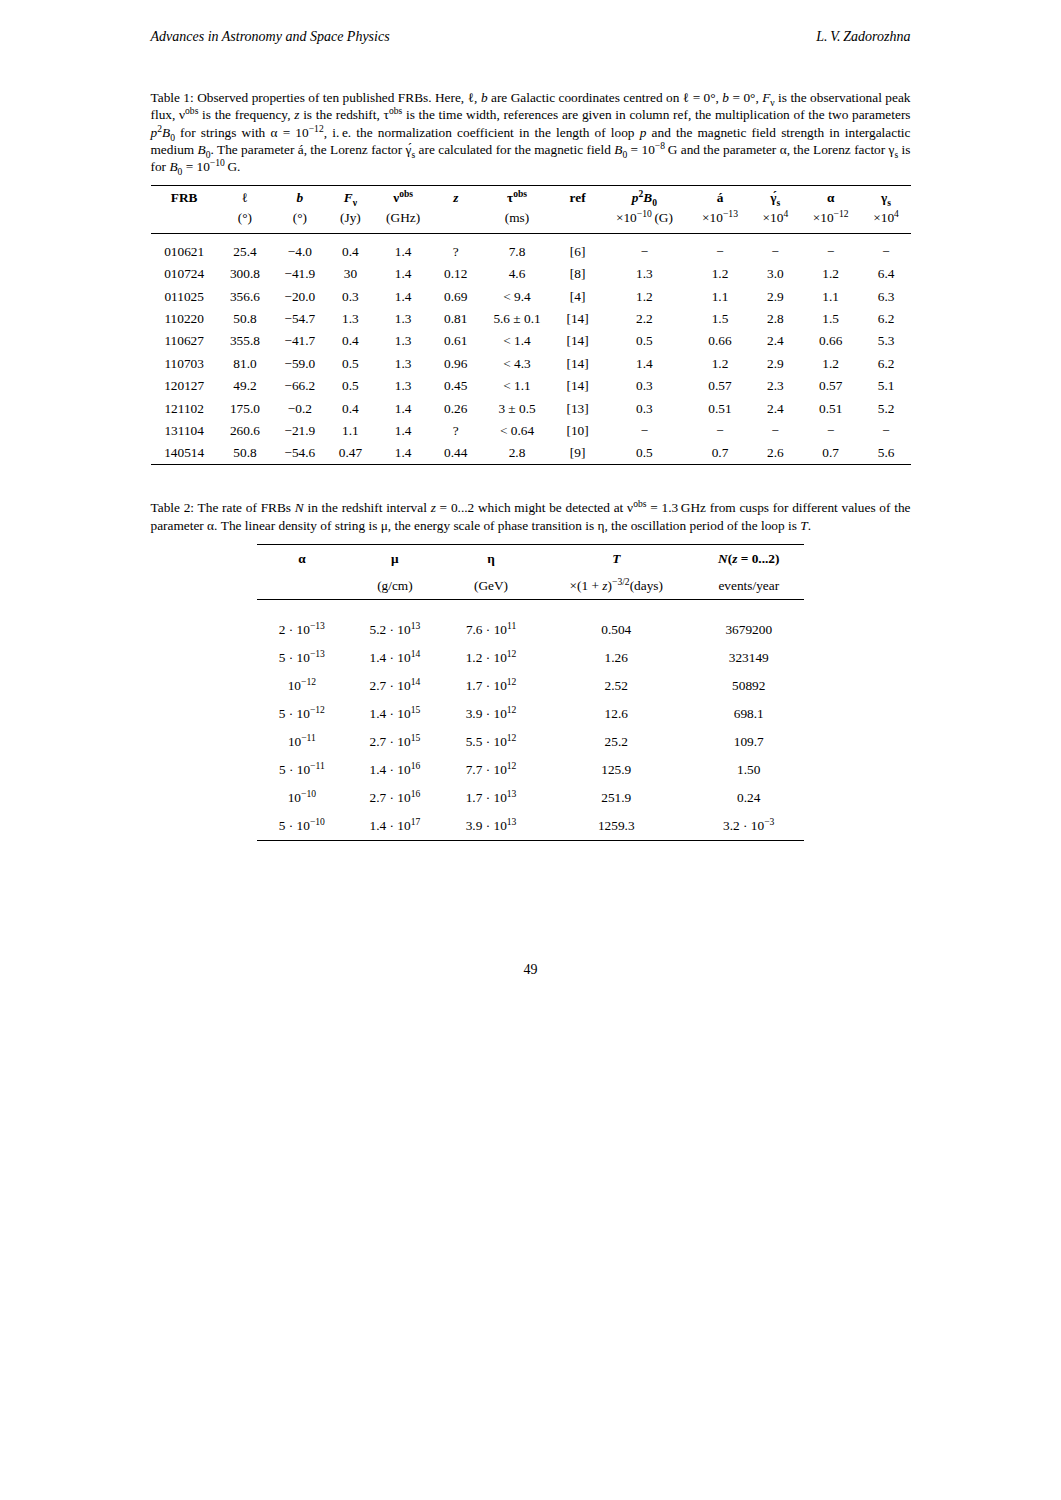Advances in Astronomy and Space Physics L. V. Zadorozhna
Table 1: Observed properties of ten published FRBs. Here, ℓ, b are Galactic coordinates centred on ℓ = 0°, b = 0°, Fν is the observational peak flux, νobs is the frequency, z is the redshift, τobs is the time width, references are given in column ref, the multiplication of the two parameters p2B0 for strings with α = 10−12, i. e. the normalization coefficient in the length of loop p and the magnetic field strength in intergalactic medium B0. The parameter á, the Lorenz factor γ́s are calculated for the magnetic field B0 = 10−8 G and the parameter α, the Lorenz factor γs is for B0 = 10−10 G.
| FRB | ℓ | b | F ν | ν obs | z | τ obs | ref | p 2 B 0 | á | γ́ s | α | γ s |
| --- | --- | --- | --- | --- | --- | --- | --- | --- | --- | --- | --- | --- |
| | (°) | (°) | (Jy) | (GHz) | | (ms) | | ×10 −10 (G) | ×10 −13 | ×10 4 | ×10 −12 | ×10 4 |
| 010621 | 25.4 | −4.0 | 0.4 | 1.4 | ? | 7.8 | [6] | − | − | − | − | − |
| 010724 | 300.8 | −41.9 | 30 | 1.4 | 0.12 | 4.6 | [8] | 1.3 | 1.2 | 3.0 | 1.2 | 6.4 |
| 011025 | 356.6 | −20.0 | 0.3 | 1.4 | 0.69 | < 9.4 | [4] | 1.2 | 1.1 | 2.9 | 1.1 | 6.3 |
| 110220 | 50.8 | −54.7 | 1.3 | 1.3 | 0.81 | 5.6 ± 0.1 | [14] | 2.2 | 1.5 | 2.8 | 1.5 | 6.2 |
| 110627 | 355.8 | −41.7 | 0.4 | 1.3 | 0.61 | < 1.4 | [14] | 0.5 | 0.66 | 2.4 | 0.66 | 5.3 |
| 110703 | 81.0 | −59.0 | 0.5 | 1.3 | 0.96 | < 4.3 | [14] | 1.4 | 1.2 | 2.9 | 1.2 | 6.2 |
| 120127 | 49.2 | −66.2 | 0.5 | 1.3 | 0.45 | < 1.1 | [14] | 0.3 | 0.57 | 2.3 | 0.57 | 5.1 |
| 121102 | 175.0 | −0.2 | 0.4 | 1.4 | 0.26 | 3 ± 0.5 | [13] | 0.3 | 0.51 | 2.4 | 0.51 | 5.2 |
| 131104 | 260.6 | −21.9 | 1.1 | 1.4 | ? | < 0.64 | [10] | − | − | − | − | − |
| 140514 | 50.8 | −54.6 | 0.47 | 1.4 | 0.44 | 2.8 | [9] | 0.5 | 0.7 | 2.6 | 0.7 | 5.6 |
Table 2: The rate of FRBs N in the redshift interval z = 0...2 which might be detected at νobs = 1.3 GHz from cusps for different values of the parameter α. The linear density of string is μ, the energy scale of phase transition is η, the oscillation period of the loop is T.
| α | μ | η | T | N ( z = 0...2) |
| --- | --- | --- | --- | --- |
| | (g/cm) | (GeV) | ×(1 + z ) −3/2 (days) | events/year |
| 2 · 10 −13 | 5.2 · 10 13 | 7.6 · 10 11 | 0.504 | 3679200 |
| 5 · 10 −13 | 1.4 · 10 14 | 1.2 · 10 12 | 1.26 | 323149 |
| 10 −12 | 2.7 · 10 14 | 1.7 · 10 12 | 2.52 | 50892 |
| 5 · 10 −12 | 1.4 · 10 15 | 3.9 · 10 12 | 12.6 | 698.1 |
| 10 −11 | 2.7 · 10 15 | 5.5 · 10 12 | 25.2 | 109.7 |
| 5 · 10 −11 | 1.4 · 10 16 | 7.7 · 10 12 | 125.9 | 1.50 |
| 10 −10 | 2.7 · 10 16 | 1.7 · 10 13 | 251.9 | 0.24 |
| 5 · 10 −10 | 1.4 · 10 17 | 3.9 · 10 13 | 1259.3 | 3.2 · 10 −3 |
49